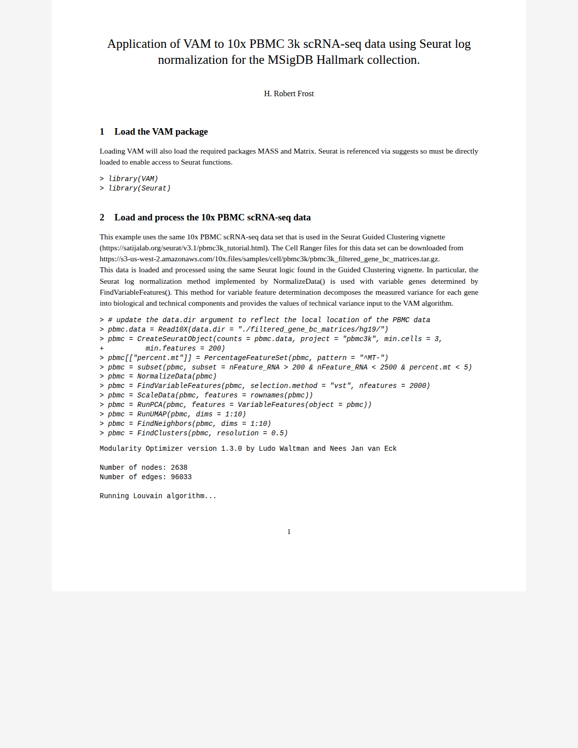Application of VAM to 10x PBMC 3k scRNA-seq data using Seurat log
normalization for the MSigDB Hallmark collection.
H. Robert Frost
1 Load the VAM package
Loading VAM will also load the required packages MASS and Matrix. Seurat is referenced via suggests so must be directly loaded to enable access to Seurat functions.
> library(VAM)
> library(Seurat)
2 Load and process the 10x PBMC scRNA-seq data
This example uses the same 10x PBMC scRNA-seq data set that is used in the Seurat Guided Clustering vignette
(https://satijalab.org/seurat/v3.1/pbmc3k_tutorial.html). The Cell Ranger files for this data set can be downloaded from
https://s3-us-west-2.amazonaws.com/10x.files/samples/cell/pbmc3k/pbmc3k_filtered_gene_bc_matrices.tar.gz.
This data is loaded and processed using the same Seurat logic found in the Guided Clustering vignette. In particular, the Seurat log normalization method implemented by NormalizeData() is used with variable genes determined by FindVariableFeatures(). This method for variable feature determination decomposes the measured variance for each gene into biological and technical components and provides the values of technical variance input to the VAM algorithm.
> # update the data.dir argument to reflect the local location of the PBMC data
> pbmc.data = Read10X(data.dir = "./filtered_gene_bc_matrices/hg19/")
> pbmc = CreateSeuratObject(counts = pbmc.data, project = "pbmc3k", min.cells = 3,
+          min.features = 200)
> pbmc[["percent.mt"]] = PercentageFeatureSet(pbmc, pattern = "^MT-")
> pbmc = subset(pbmc, subset = nFeature_RNA > 200 & nFeature_RNA < 2500 & percent.mt < 5)
> pbmc = NormalizeData(pbmc)
> pbmc = FindVariableFeatures(pbmc, selection.method = "vst", nfeatures = 2000)
> pbmc = ScaleData(pbmc, features = rownames(pbmc))
> pbmc = RunPCA(pbmc, features = VariableFeatures(object = pbmc))
> pbmc = RunUMAP(pbmc, dims = 1:10)
> pbmc = FindNeighbors(pbmc, dims = 1:10)
> pbmc = FindClusters(pbmc, resolution = 0.5)
Modularity Optimizer version 1.3.0 by Ludo Waltman and Nees Jan van Eck

Number of nodes: 2638
Number of edges: 96033

Running Louvain algorithm...
1